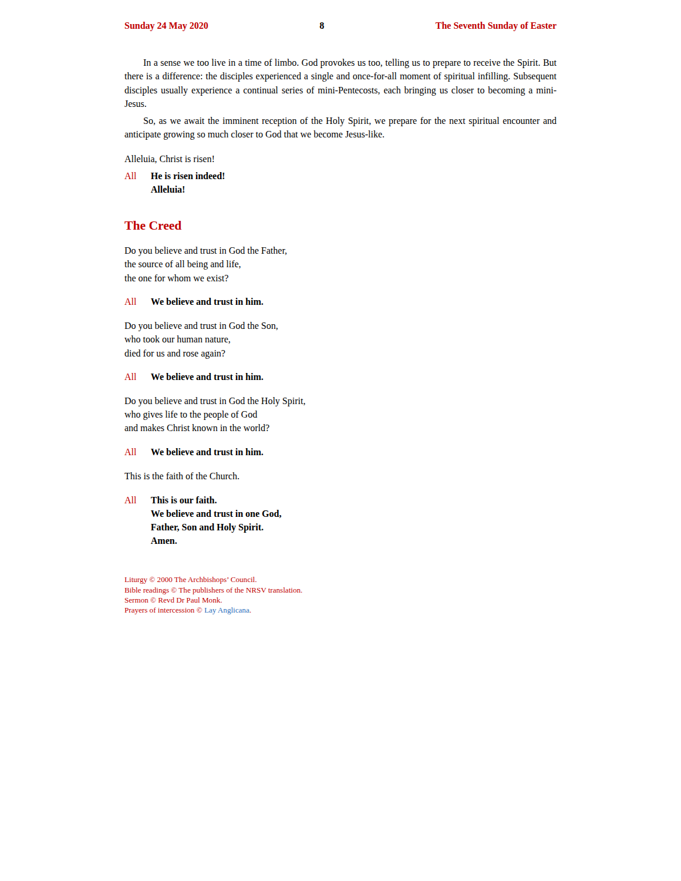Sunday 24 May 2020 8 The Seventh Sunday of Easter
In a sense we too live in a time of limbo. God provokes us too, telling us to prepare to receive the Spirit. But there is a difference: the disciples experienced a single and once-for-all moment of spiritual infilling. Subsequent disciples usually experience a continual series of mini-Pentecosts, each bringing us closer to becoming a mini-Jesus.
So, as we await the imminent reception of the Holy Spirit, we prepare for the next spiritual encounter and anticipate growing so much closer to God that we become Jesus-like.
Alleluia, Christ is risen!
All
He is risen indeed!
Alleluia!
The Creed
Do you believe and trust in God the Father,
the source of all being and life,
the one for whom we exist?
All We believe and trust in him.
Do you believe and trust in God the Son,
who took our human nature,
died for us and rose again?
All We believe and trust in him.
Do you believe and trust in God the Holy Spirit,
who gives life to the people of God
and makes Christ known in the world?
All We believe and trust in him.
This is the faith of the Church.
All
This is our faith.
We believe and trust in one God,
Father, Son and Holy Spirit.
Amen.
Liturgy © 2000 The Archbishops’ Council.
Bible readings © The publishers of the NRSV translation.
Sermon © Revd Dr Paul Monk.
Prayers of intercession © Lay Anglicana.